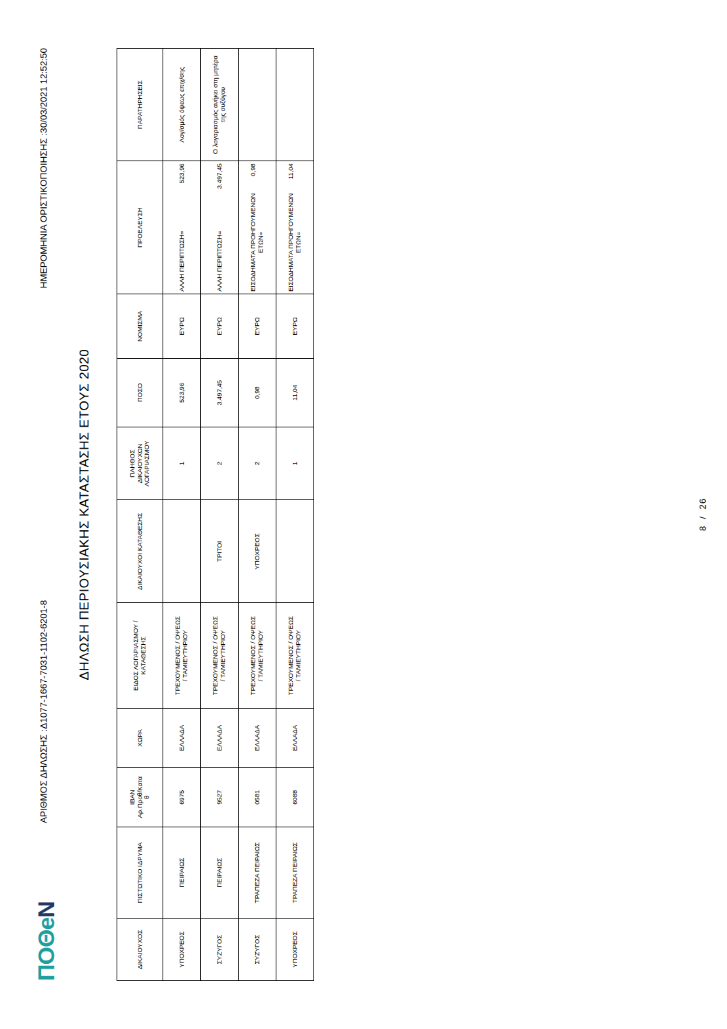ΠΟ ΘeN
ΑΡΙΘΜΟΣ ΔΗΛΩΣΗΣ :Δ1077-1667-7031-1102-6201-8
ΗΜΕΡΟΜΗΝΙΑ ΟΡΙΣΤΙΚΟΠΟΙΗΣΗΣ :30/03/2021 12:52:50
ΔΗΛΩΣΗ ΠΕΡΙΟΥΣΙΑΚΗΣ ΚΑΤΑΣΤΑΣΗΣ ΕΤΟΥΣ 2020
| ΔΙΚΑΙΟΥΧΟΣ | ΠΙΣΤΩΤΙΚΟ ΙΔΡΥΜΑ | IBAN Αρ.Προθ/Κατα θ | ΧΩΡΑ | ΕΙΔΟΣ ΛΟΓΑΡΙΑΣΜΟΥ / ΚΑΤΑΘΕΣΗΣ | ΔΙΚΑΙΟΥΧΟΙ ΚΑΤΑΘΕΣΗΣ | ΠΛΗΘΟΣ ΔΙΚΑΙΟΥΧΩΝ ΛΟΓΑΡΙΑΣΜΟΥ | ΠΟΣΟ | ΝΟΜΙΣΜΑ | ΠΡΟΕΛΕΥΣΗ | ΠΑΡΑΤΗΡΗΣΕΙΣ |
| --- | --- | --- | --- | --- | --- | --- | --- | --- | --- | --- |
| ΥΠΟΧΡΕΟΣ | ΠΕΙΡΑΙΩΣ | 6975 | ΕΛΛΑΔΑ | ΤΡΕΧΟΥΜΕΝΟΣ / ΟΨΕΩΣ / ΤΑΜΙΕΥΤΗΡΙΟΥ | | 1 | 523,96 | ΕΥΡΩ | ΑΛΛΗ ΠΕΡΙΠΤΩΣΗ= 523,96 | Λογ/σμός όψεως επιχ/σης |
| ΣΥΖΥΓΟΣ | ΠΕΙΡΑΙΩΣ | 9527 | ΕΛΛΑΔΑ | ΤΡΕΧΟΥΜΕΝΟΣ / ΟΨΕΩΣ / ΤΑΜΙΕΥΤΗΡΙΟΥ | ΤΡΙΤΟΙ | 2 | 3.497,45 | ΕΥΡΩ | ΑΛΛΗ ΠΕΡΙΠΤΩΣΗ= 3.497,45 | Ο λογαριασμός ανήκει στη μητέρα της συζύγου |
| ΣΥΖΥΓΟΣ | ΤΡΑΠΕΖΑ ΠΕΙΡΑΙΩΣ | 0581 | ΕΛΛΑΔΑ | ΤΡΕΧΟΥΜΕΝΟΣ / ΟΨΕΩΣ / ΤΑΜΙΕΥΤΗΡΙΟΥ | ΥΠΟΧΡΕΟΣ | 2 | 0,98 | ΕΥΡΩ | ΕΙΣΟΔΗΜΑΤΑ ΠΡΟΗΓΟΥΜΕΝΩΝ ΕΤΩΝ= 0,98 | |
| ΥΠΟΧΡΕΟΣ | ΤΡΑΠΕΖΑ ΠΕΙΡΑΙΩΣ | 6088 | ΕΛΛΑΔΑ | ΤΡΕΧΟΥΜΕΝΟΣ / ΟΨΕΩΣ / ΤΑΜΙΕΥΤΗΡΙΟΥ | | 1 | 11,04 | ΕΥΡΩ | ΕΙΣΟΔΗΜΑΤΑ ΠΡΟΗΓΟΥΜΕΝΩΝ ΕΤΩΝ= 11,04 | |
8 / 26